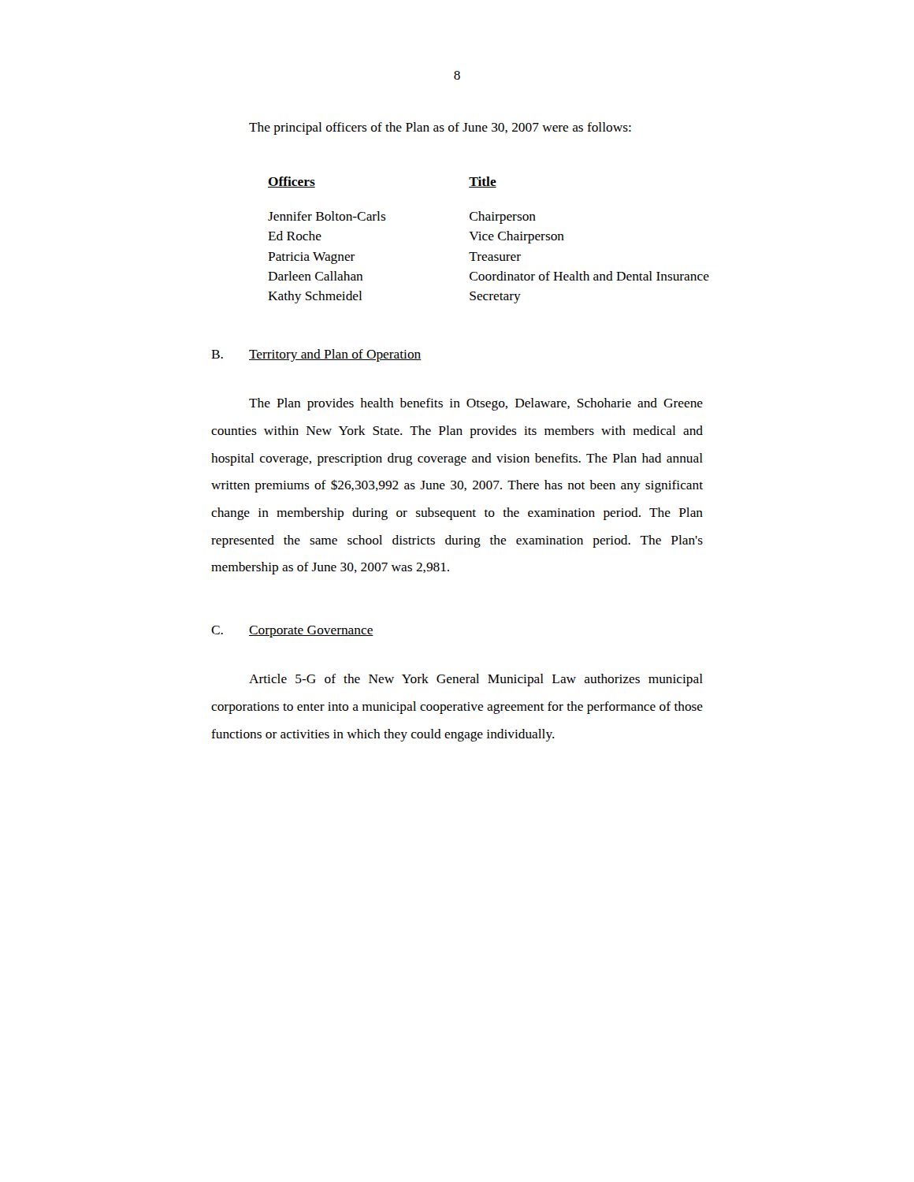8
The principal officers of the Plan as of June 30, 2007 were as follows:
| Officers | Title |
| --- | --- |
| Jennifer Bolton-Carls | Chairperson |
| Ed Roche | Vice Chairperson |
| Patricia Wagner | Treasurer |
| Darleen Callahan | Coordinator of Health and Dental Insurance |
| Kathy Schmeidel | Secretary |
B. Territory and Plan of Operation
The Plan provides health benefits in Otsego, Delaware, Schoharie and Greene counties within New York State. The Plan provides its members with medical and hospital coverage, prescription drug coverage and vision benefits. The Plan had annual written premiums of $26,303,992 as June 30, 2007. There has not been any significant change in membership during or subsequent to the examination period. The Plan represented the same school districts during the examination period. The Plan's membership as of June 30, 2007 was 2,981.
C. Corporate Governance
Article 5-G of the New York General Municipal Law authorizes municipal corporations to enter into a municipal cooperative agreement for the performance of those functions or activities in which they could engage individually.